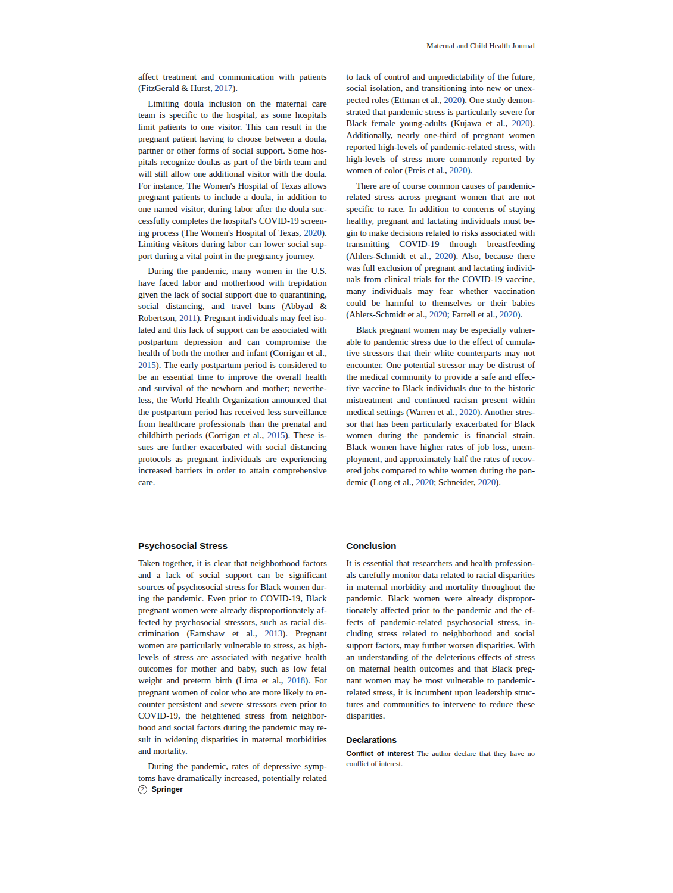Maternal and Child Health Journal
affect treatment and communication with patients (FitzGerald & Hurst, 2017).
Limiting doula inclusion on the maternal care team is specific to the hospital, as some hospitals limit patients to one visitor. This can result in the pregnant patient having to choose between a doula, partner or other forms of social support. Some hospitals recognize doulas as part of the birth team and will still allow one additional visitor with the doula. For instance, The Women's Hospital of Texas allows pregnant patients to include a doula, in addition to one named visitor, during labor after the doula successfully completes the hospital's COVID-19 screening process (The Women's Hospital of Texas, 2020). Limiting visitors during labor can lower social support during a vital point in the pregnancy journey.
During the pandemic, many women in the U.S. have faced labor and motherhood with trepidation given the lack of social support due to quarantining, social distancing, and travel bans (Abbyad & Robertson, 2011). Pregnant individuals may feel isolated and this lack of support can be associated with postpartum depression and can compromise the health of both the mother and infant (Corrigan et al., 2015). The early postpartum period is considered to be an essential time to improve the overall health and survival of the newborn and mother; nevertheless, the World Health Organization announced that the postpartum period has received less surveillance from healthcare professionals than the prenatal and childbirth periods (Corrigan et al., 2015). These issues are further exacerbated with social distancing protocols as pregnant individuals are experiencing increased barriers in order to attain comprehensive care.
Psychosocial Stress
Taken together, it is clear that neighborhood factors and a lack of social support can be significant sources of psychosocial stress for Black women during the pandemic. Even prior to COVID-19, Black pregnant women were already disproportionately affected by psychosocial stressors, such as racial discrimination (Earnshaw et al., 2013). Pregnant women are particularly vulnerable to stress, as high-levels of stress are associated with negative health outcomes for mother and baby, such as low fetal weight and preterm birth (Lima et al., 2018). For pregnant women of color who are more likely to encounter persistent and severe stressors even prior to COVID-19, the heightened stress from neighborhood and social factors during the pandemic may result in widening disparities in maternal morbidities and mortality.
During the pandemic, rates of depressive symptoms have dramatically increased, potentially related to lack of control and unpredictability of the future, social isolation, and transitioning into new or unexpected roles (Ettman et al., 2020). One study demonstrated that pandemic stress is particularly severe for Black female young-adults (Kujawa et al., 2020). Additionally, nearly one-third of pregnant women reported high-levels of pandemic-related stress, with high-levels of stress more commonly reported by women of color (Preis et al., 2020).
There are of course common causes of pandemic-related stress across pregnant women that are not specific to race. In addition to concerns of staying healthy, pregnant and lactating individuals must begin to make decisions related to risks associated with transmitting COVID-19 through breastfeeding (Ahlers-Schmidt et al., 2020). Also, because there was full exclusion of pregnant and lactating individuals from clinical trials for the COVID-19 vaccine, many individuals may fear whether vaccination could be harmful to themselves or their babies (Ahlers-Schmidt et al., 2020; Farrell et al., 2020).
Black pregnant women may be especially vulnerable to pandemic stress due to the effect of cumulative stressors that their white counterparts may not encounter. One potential stressor may be distrust of the medical community to provide a safe and effective vaccine to Black individuals due to the historic mistreatment and continued racism present within medical settings (Warren et al., 2020). Another stressor that has been particularly exacerbated for Black women during the pandemic is financial strain. Black women have higher rates of job loss, unemployment, and approximately half the rates of recovered jobs compared to white women during the pandemic (Long et al., 2020; Schneider, 2020).
Conclusion
It is essential that researchers and health professionals carefully monitor data related to racial disparities in maternal morbidity and mortality throughout the pandemic. Black women were already disproportionately affected prior to the pandemic and the effects of pandemic-related psychosocial stress, including stress related to neighborhood and social support factors, may further worsen disparities. With an understanding of the deleterious effects of stress on maternal health outcomes and that Black pregnant women may be most vulnerable to pandemic-related stress, it is incumbent upon leadership structures and communities to intervene to reduce these disparities.
Declarations
Conflict of interest The author declare that they have no conflict of interest.
2 Springer